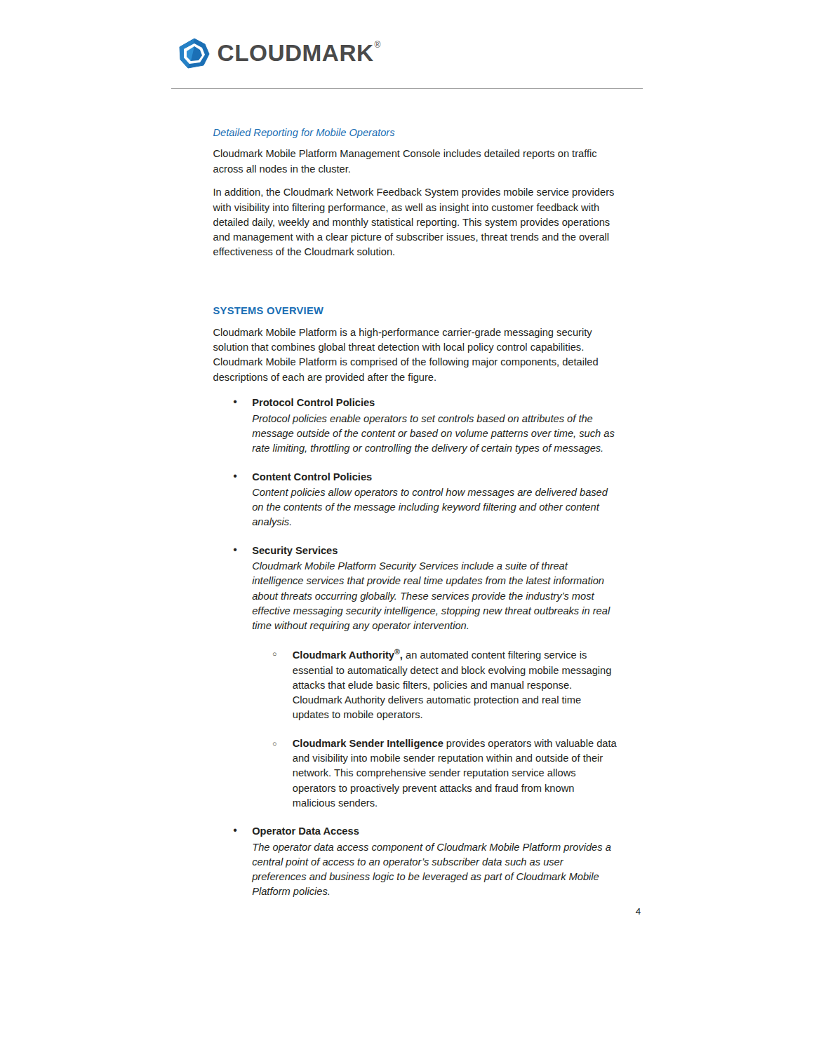CLOUDMARK®
Detailed Reporting for Mobile Operators
Cloudmark Mobile Platform Management Console includes detailed reports on traffic across all nodes in the cluster.
In addition, the Cloudmark Network Feedback System provides mobile service providers with visibility into filtering performance, as well as insight into customer feedback with detailed daily, weekly and monthly statistical reporting. This system provides operations and management with a clear picture of subscriber issues, threat trends and the overall effectiveness of the Cloudmark solution.
SYSTEMS OVERVIEW
Cloudmark Mobile Platform is a high-performance carrier-grade messaging security solution that combines global threat detection with local policy control capabilities. Cloudmark Mobile Platform is comprised of the following major components, detailed descriptions of each are provided after the figure.
Protocol Control Policies Protocol policies enable operators to set controls based on attributes of the message outside of the content or based on volume patterns over time, such as rate limiting, throttling or controlling the delivery of certain types of messages.
Content Control Policies Content policies allow operators to control how messages are delivered based on the contents of the message including keyword filtering and other content analysis.
Security Services Cloudmark Mobile Platform Security Services include a suite of threat intelligence services that provide real time updates from the latest information about threats occurring globally. These services provide the industry’s most effective messaging security intelligence, stopping new threat outbreaks in real time without requiring any operator intervention.
Cloudmark Authority®, an automated content filtering service is essential to automatically detect and block evolving mobile messaging attacks that elude basic filters, policies and manual response. Cloudmark Authority delivers automatic protection and real time updates to mobile operators.
Cloudmark Sender Intelligence provides operators with valuable data and visibility into mobile sender reputation within and outside of their network. This comprehensive sender reputation service allows operators to proactively prevent attacks and fraud from known malicious senders.
Operator Data Access The operator data access component of Cloudmark Mobile Platform provides a central point of access to an operator’s subscriber data such as user preferences and business logic to be leveraged as part of Cloudmark Mobile Platform policies.
4